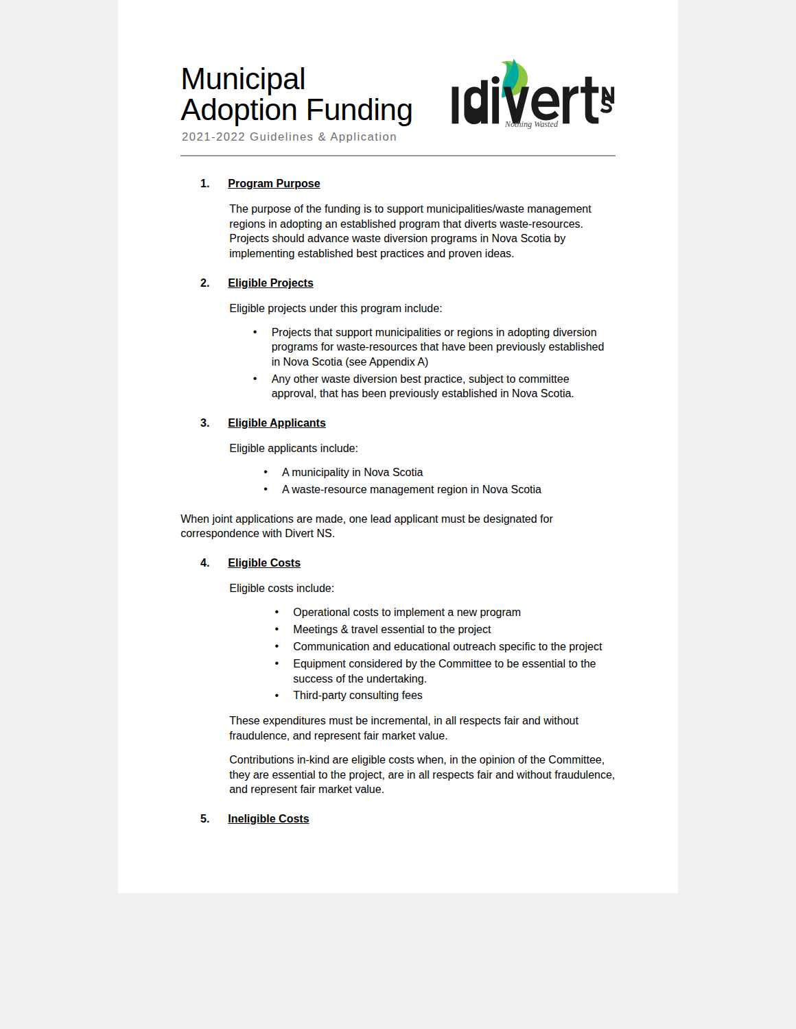Municipal Adoption Funding
2021-2022 Guidelines & Application
Nothing Wasted
1
Program Purpose
The purpose of the funding is to support municipalities/waste management regions in adopting an established program that diverts waste-resources. Projects should advance waste diversion programs in Nova Scotia by implementing established best practices and proven ideas.
2
Eligible Projects
Eligible projects under this program include:
Projects that support municipalities or regions in adopting diversion programs for waste-resources that have been previously established in Nova Scotia (see Appendix A)
Any other waste diversion best practice, subject to committee approval, that has been previously established in Nova Scotia.
3
Eligible Applicants
Eligible applicants include:
A municipality in Nova Scotia
A waste-resource management region in Nova Scotia
When joint applications are made, one lead applicant must be designated for correspondence with Divert NS.
4
Eligible Costs
Eligible costs include:
Operational costs to implement a new program
Meetings & travel essential to the project
Communication and educational outreach specific to the project
Equipment considered by the Committee to be essential to the success of the undertaking.
Third-party consulting fees
These expenditures must be incremental, in all respects fair and without fraudulence, and represent fair market value.
Contributions in-kind are eligible costs when, in the opinion of the Committee, they are essential to the project, are in all respects fair and without fraudulence, and represent fair market value.
5
Ineligible Costs